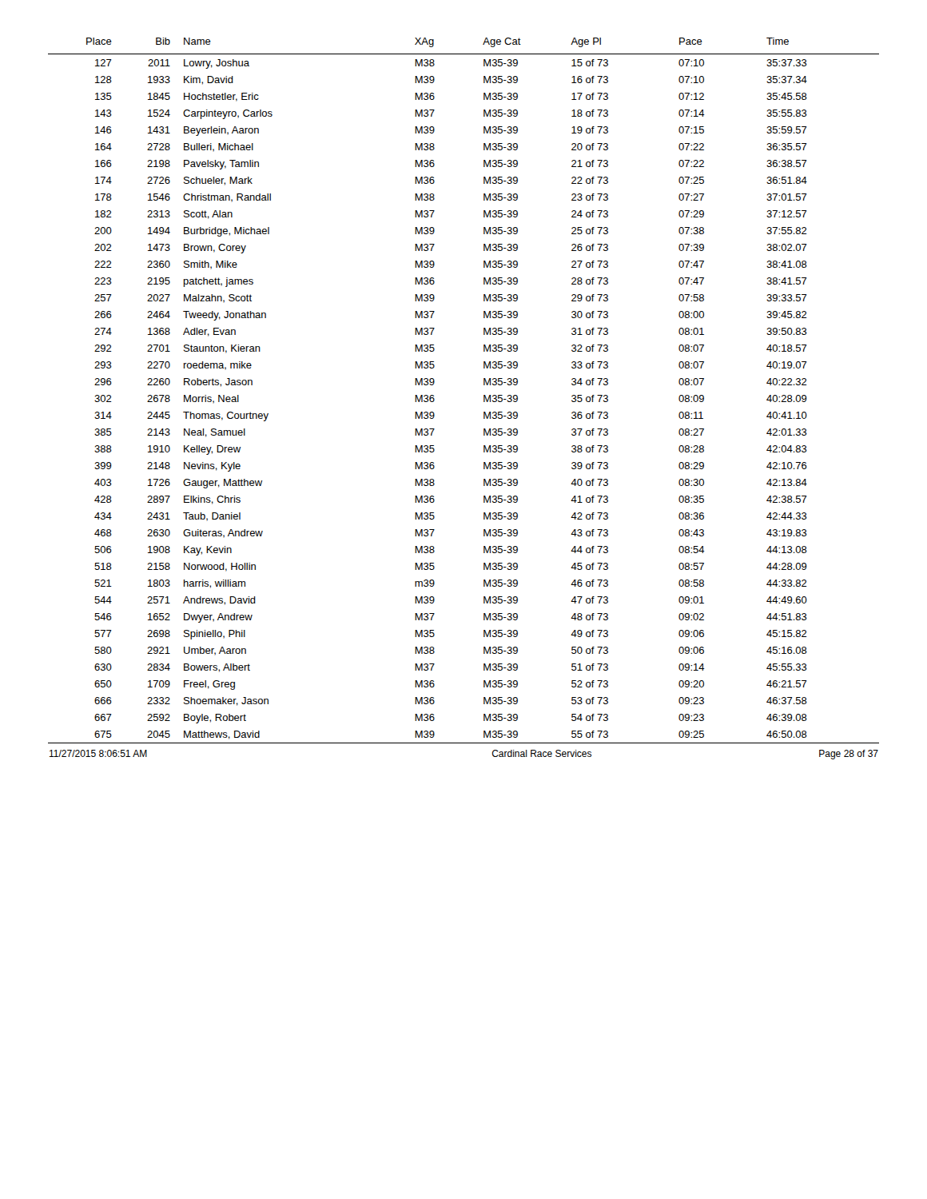| Place | Bib | Name | XAg | Age Cat | Age Pl | Pace | Time |
| --- | --- | --- | --- | --- | --- | --- | --- |
| 127 | 2011 | Lowry, Joshua | M38 | M35-39 | 15 of 73 | 07:10 | 35:37.33 |
| 128 | 1933 | Kim, David | M39 | M35-39 | 16 of 73 | 07:10 | 35:37.34 |
| 135 | 1845 | Hochstetler, Eric | M36 | M35-39 | 17 of 73 | 07:12 | 35:45.58 |
| 143 | 1524 | Carpinteyro, Carlos | M37 | M35-39 | 18 of 73 | 07:14 | 35:55.83 |
| 146 | 1431 | Beyerlein, Aaron | M39 | M35-39 | 19 of 73 | 07:15 | 35:59.57 |
| 164 | 2728 | Bulleri, Michael | M38 | M35-39 | 20 of 73 | 07:22 | 36:35.57 |
| 166 | 2198 | Pavelsky, Tamlin | M36 | M35-39 | 21 of 73 | 07:22 | 36:38.57 |
| 174 | 2726 | Schueler, Mark | M36 | M35-39 | 22 of 73 | 07:25 | 36:51.84 |
| 178 | 1546 | Christman, Randall | M38 | M35-39 | 23 of 73 | 07:27 | 37:01.57 |
| 182 | 2313 | Scott, Alan | M37 | M35-39 | 24 of 73 | 07:29 | 37:12.57 |
| 200 | 1494 | Burbridge, Michael | M39 | M35-39 | 25 of 73 | 07:38 | 37:55.82 |
| 202 | 1473 | Brown, Corey | M37 | M35-39 | 26 of 73 | 07:39 | 38:02.07 |
| 222 | 2360 | Smith, Mike | M39 | M35-39 | 27 of 73 | 07:47 | 38:41.08 |
| 223 | 2195 | patchett, james | M36 | M35-39 | 28 of 73 | 07:47 | 38:41.57 |
| 257 | 2027 | Malzahn, Scott | M39 | M35-39 | 29 of 73 | 07:58 | 39:33.57 |
| 266 | 2464 | Tweedy, Jonathan | M37 | M35-39 | 30 of 73 | 08:00 | 39:45.82 |
| 274 | 1368 | Adler, Evan | M37 | M35-39 | 31 of 73 | 08:01 | 39:50.83 |
| 292 | 2701 | Staunton, Kieran | M35 | M35-39 | 32 of 73 | 08:07 | 40:18.57 |
| 293 | 2270 | roedema, mike | M35 | M35-39 | 33 of 73 | 08:07 | 40:19.07 |
| 296 | 2260 | Roberts, Jason | M39 | M35-39 | 34 of 73 | 08:07 | 40:22.32 |
| 302 | 2678 | Morris, Neal | M36 | M35-39 | 35 of 73 | 08:09 | 40:28.09 |
| 314 | 2445 | Thomas, Courtney | M39 | M35-39 | 36 of 73 | 08:11 | 40:41.10 |
| 385 | 2143 | Neal, Samuel | M37 | M35-39 | 37 of 73 | 08:27 | 42:01.33 |
| 388 | 1910 | Kelley, Drew | M35 | M35-39 | 38 of 73 | 08:28 | 42:04.83 |
| 399 | 2148 | Nevins, Kyle | M36 | M35-39 | 39 of 73 | 08:29 | 42:10.76 |
| 403 | 1726 | Gauger, Matthew | M38 | M35-39 | 40 of 73 | 08:30 | 42:13.84 |
| 428 | 2897 | Elkins, Chris | M36 | M35-39 | 41 of 73 | 08:35 | 42:38.57 |
| 434 | 2431 | Taub, Daniel | M35 | M35-39 | 42 of 73 | 08:36 | 42:44.33 |
| 468 | 2630 | Guiteras, Andrew | M37 | M35-39 | 43 of 73 | 08:43 | 43:19.83 |
| 506 | 1908 | Kay, Kevin | M38 | M35-39 | 44 of 73 | 08:54 | 44:13.08 |
| 518 | 2158 | Norwood, Hollin | M35 | M35-39 | 45 of 73 | 08:57 | 44:28.09 |
| 521 | 1803 | harris, william | m39 | M35-39 | 46 of 73 | 08:58 | 44:33.82 |
| 544 | 2571 | Andrews, David | M39 | M35-39 | 47 of 73 | 09:01 | 44:49.60 |
| 546 | 1652 | Dwyer, Andrew | M37 | M35-39 | 48 of 73 | 09:02 | 44:51.83 |
| 577 | 2698 | Spiniello, Phil | M35 | M35-39 | 49 of 73 | 09:06 | 45:15.82 |
| 580 | 2921 | Umber, Aaron | M38 | M35-39 | 50 of 73 | 09:06 | 45:16.08 |
| 630 | 2834 | Bowers, Albert | M37 | M35-39 | 51 of 73 | 09:14 | 45:55.33 |
| 650 | 1709 | Freel, Greg | M36 | M35-39 | 52 of 73 | 09:20 | 46:21.57 |
| 666 | 2332 | Shoemaker, Jason | M36 | M35-39 | 53 of 73 | 09:23 | 46:37.58 |
| 667 | 2592 | Boyle, Robert | M36 | M35-39 | 54 of 73 | 09:23 | 46:39.08 |
| 675 | 2045 | Matthews, David | M39 | M35-39 | 55 of 73 | 09:25 | 46:50.08 |
| 11/27/2015 8:06:51 AM | Cardinal Race Services | Page 28 of 37 |